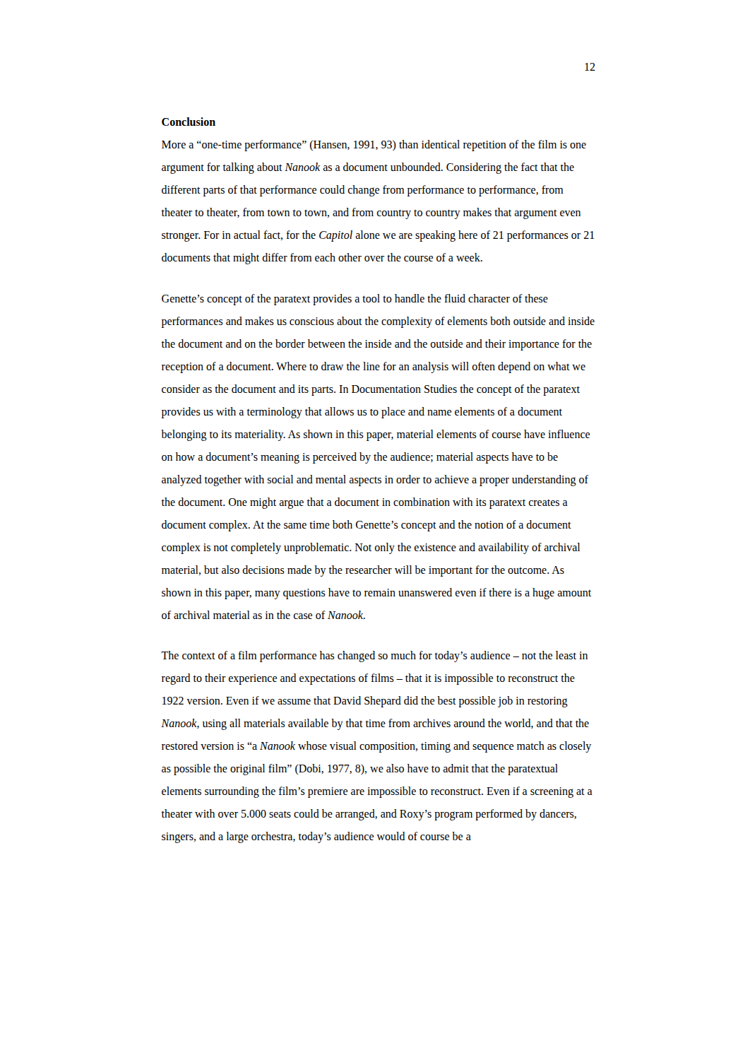12
Conclusion
More a “one-time performance” (Hansen, 1991, 93) than identical repetition of the film is one argument for talking about Nanook as a document unbounded. Considering the fact that the different parts of that performance could change from performance to performance, from theater to theater, from town to town, and from country to country makes that argument even stronger. For in actual fact, for the Capitol alone we are speaking here of 21 performances or 21 documents that might differ from each other over the course of a week.
Genette’s concept of the paratext provides a tool to handle the fluid character of these performances and makes us conscious about the complexity of elements both outside and inside the document and on the border between the inside and the outside and their importance for the reception of a document. Where to draw the line for an analysis will often depend on what we consider as the document and its parts. In Documentation Studies the concept of the paratext provides us with a terminology that allows us to place and name elements of a document belonging to its materiality. As shown in this paper, material elements of course have influence on how a document’s meaning is perceived by the audience; material aspects have to be analyzed together with social and mental aspects in order to achieve a proper understanding of the document. One might argue that a document in combination with its paratext creates a document complex. At the same time both Genette’s concept and the notion of a document complex is not completely unproblematic. Not only the existence and availability of archival material, but also decisions made by the researcher will be important for the outcome. As shown in this paper, many questions have to remain unanswered even if there is a huge amount of archival material as in the case of Nanook.
The context of a film performance has changed so much for today’s audience – not the least in regard to their experience and expectations of films – that it is impossible to reconstruct the 1922 version. Even if we assume that David Shepard did the best possible job in restoring Nanook, using all materials available by that time from archives around the world, and that the restored version is “a Nanook whose visual composition, timing and sequence match as closely as possible the original film” (Dobi, 1977, 8), we also have to admit that the paratextual elements surrounding the film’s premiere are impossible to reconstruct. Even if a screening at a theater with over 5.000 seats could be arranged, and Roxy’s program performed by dancers, singers, and a large orchestra, today’s audience would of course be a